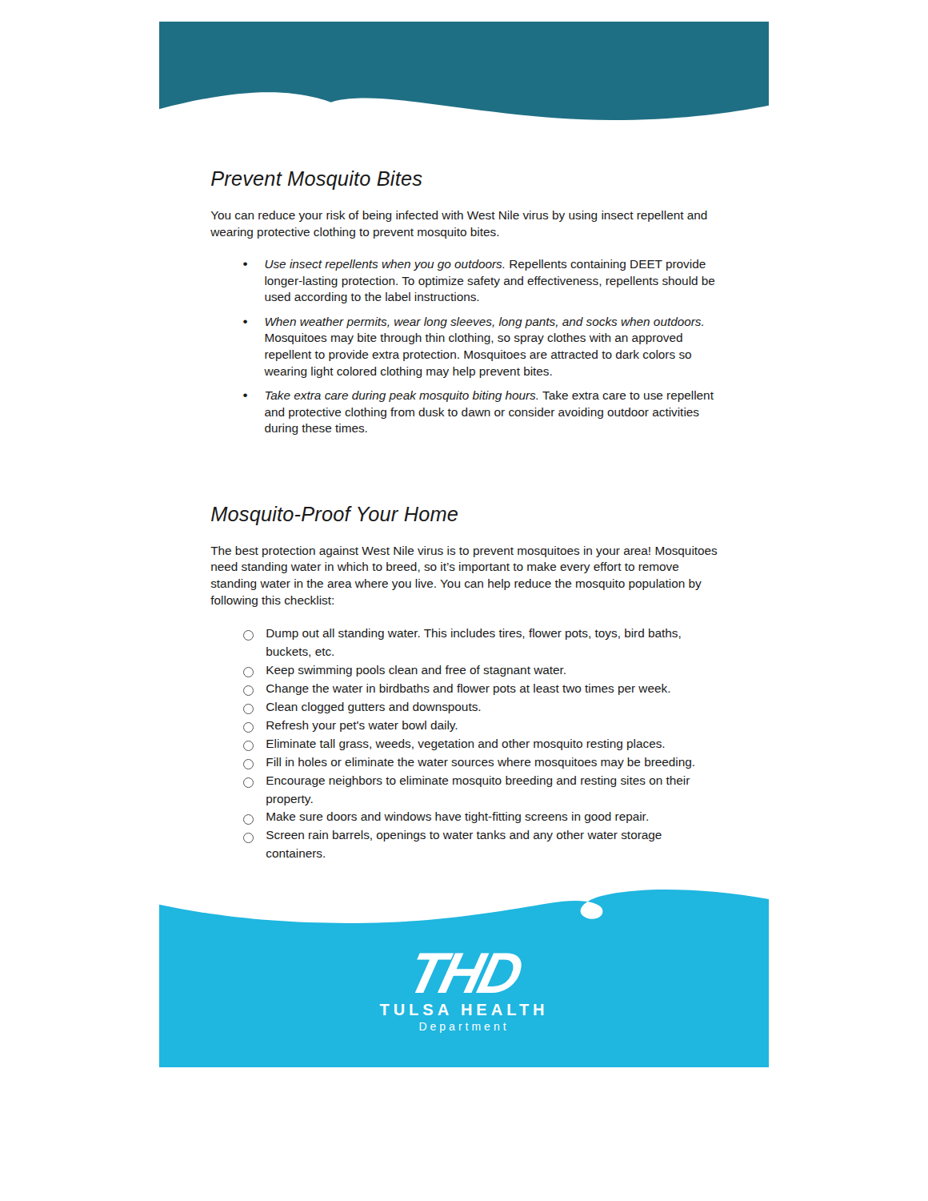Prevent Mosquito Bites
You can reduce your risk of being infected with West Nile virus by using insect repellent and wearing protective clothing to prevent mosquito bites.
Use insect repellents when you go outdoors. Repellents containing DEET provide longer-lasting protection. To optimize safety and effectiveness, repellents should be used according to the label instructions.
When weather permits, wear long sleeves, long pants, and socks when outdoors. Mosquitoes may bite through thin clothing, so spray clothes with an approved repellent to provide extra protection. Mosquitoes are attracted to dark colors so wearing light colored clothing may help prevent bites.
Take extra care during peak mosquito biting hours. Take extra care to use repellent and protective clothing from dusk to dawn or consider avoiding outdoor activities during these times.
Mosquito-Proof Your Home
The best protection against West Nile virus is to prevent mosquitoes in your area! Mosquitoes need standing water in which to breed, so it’s important to make every effort to remove standing water in the area where you live. You can help reduce the mosquito population by following this checklist:
Dump out all standing water. This includes tires, flower pots, toys, bird baths, buckets, etc.
Keep swimming pools clean and free of stagnant water.
Change the water in birdbaths and flower pots at least two times per week.
Clean clogged gutters and downspouts.
Refresh your pet's water bowl daily.
Eliminate tall grass, weeds, vegetation and other mosquito resting places.
Fill in holes or eliminate the water sources where mosquitoes may be breeding.
Encourage neighbors to eliminate mosquito breeding and resting sites on their property.
Make sure doors and windows have tight-fitting screens in good repair.
Screen rain barrels, openings to water tanks and any other water storage containers.
THD
TULSA HEALTH
Department